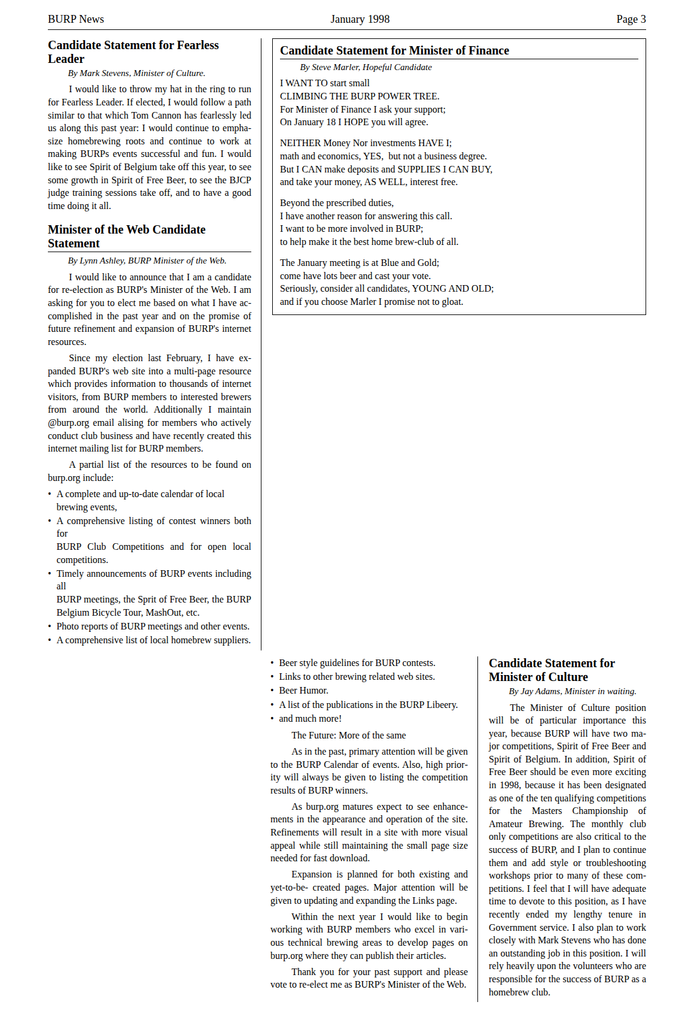BURP News January 1998 Page 3
Candidate Statement for Fearless Leader
By Mark Stevens, Minister of Culture.
I would like to throw my hat in the ring to run for Fearless Leader. If elected, I would follow a path similar to that which Tom Cannon has fearlessly led us along this past year: I would continue to emphasize homebrewing roots and continue to work at making BURPs events successful and fun. I would like to see Spirit of Belgium take off this year, to see some growth in Spirit of Free Beer, to see the BJCP judge training sessions take off, and to have a good time doing it all.
Minister of the Web Candidate Statement
By Lynn Ashley, BURP Minister of the Web.
I would like to announce that I am a candidate for re-election as BURP's Minister of the Web. I am asking for you to elect me based on what I have accomplished in the past year and on the promise of future refinement and expansion of BURP's internet resources.
Since my election last February, I have expanded BURP's web site into a multi-page resource which provides information to thousands of internet visitors, from BURP members to interested brewers from around the world. Additionally I maintain @burp.org email alising for members who actively conduct club business and have recently created this internet mailing list for BURP members.
A partial list of the resources to be found on burp.org include:
A complete and up-to-date calendar of local
brewing events,
A comprehensive listing of contest winners both for
BURP Club Competitions and for open local competitions.
Timely announcements of BURP events including all
BURP meetings, the Sprit of Free Beer, the BURP Belgium Bicycle Tour, MashOut, etc.
Photo reports of BURP meetings and other events.
A comprehensive list of local homebrew suppliers.
Candidate Statement for Minister of Finance
By Steve Marler, Hopeful Candidate
I WANT TO start small
CLIMBING THE BURP POWER TREE.
For Minister of Finance I ask your support;
On January 18 I HOPE you will agree.
NEITHER Money Nor investments HAVE I;
math and economics, YES, but not a business degree.
But I CAN make deposits and SUPPLIES I CAN BUY,
and take your money, AS WELL, interest free.
Beyond the prescribed duties,
I have another reason for answering this call.
I want to be more involved in BURP;
to help make it the best home brew-club of all.
The January meeting is at Blue and Gold;
come have lots beer and cast your vote.
Seriously, consider all candidates, YOUNG AND OLD;
and if you choose Marler I promise not to gloat.
Beer style guidelines for BURP contests.
Links to other brewing related web sites.
Beer Humor.
A list of the publications in the BURP Libeery.
and much more!
The Future: More of the same
As in the past, primary attention will be given to the BURP Calendar of events. Also, high priority will always be given to listing the competition results of BURP winners.
As burp.org matures expect to see enhancements in the appearance and operation of the site. Refinements will result in a site with more visual appeal while still maintaining the small page size needed for fast download.
Expansion is planned for both existing and yet-to-be- created pages. Major attention will be given to updating and expanding the Links page.
Within the next year I would like to begin working with BURP members who excel in various technical brewing areas to develop pages on burp.org where they can publish their articles.
Thank you for your past support and please vote to re-elect me as BURP's Minister of the Web.
Candidate Statement for Minister of Culture
By Jay Adams, Minister in waiting.
The Minister of Culture position will be of particular importance this year, because BURP will have two major competitions, Spirit of Free Beer and Spirit of Belgium. In addition, Spirit of Free Beer should be even more exciting in 1998, because it has been designated as one of the ten qualifying competitions for the Masters Championship of Amateur Brewing. The monthly club only competitions are also critical to the success of BURP, and I plan to continue them and add style or troubleshooting workshops prior to many of these competitions. I feel that I will have adequate time to devote to this position, as I have recently ended my lengthy tenure in Government service. I also plan to work closely with Mark Stevens who has done an outstanding job in this position. I will rely heavily upon the volunteers who are responsible for the success of BURP as a homebrew club.